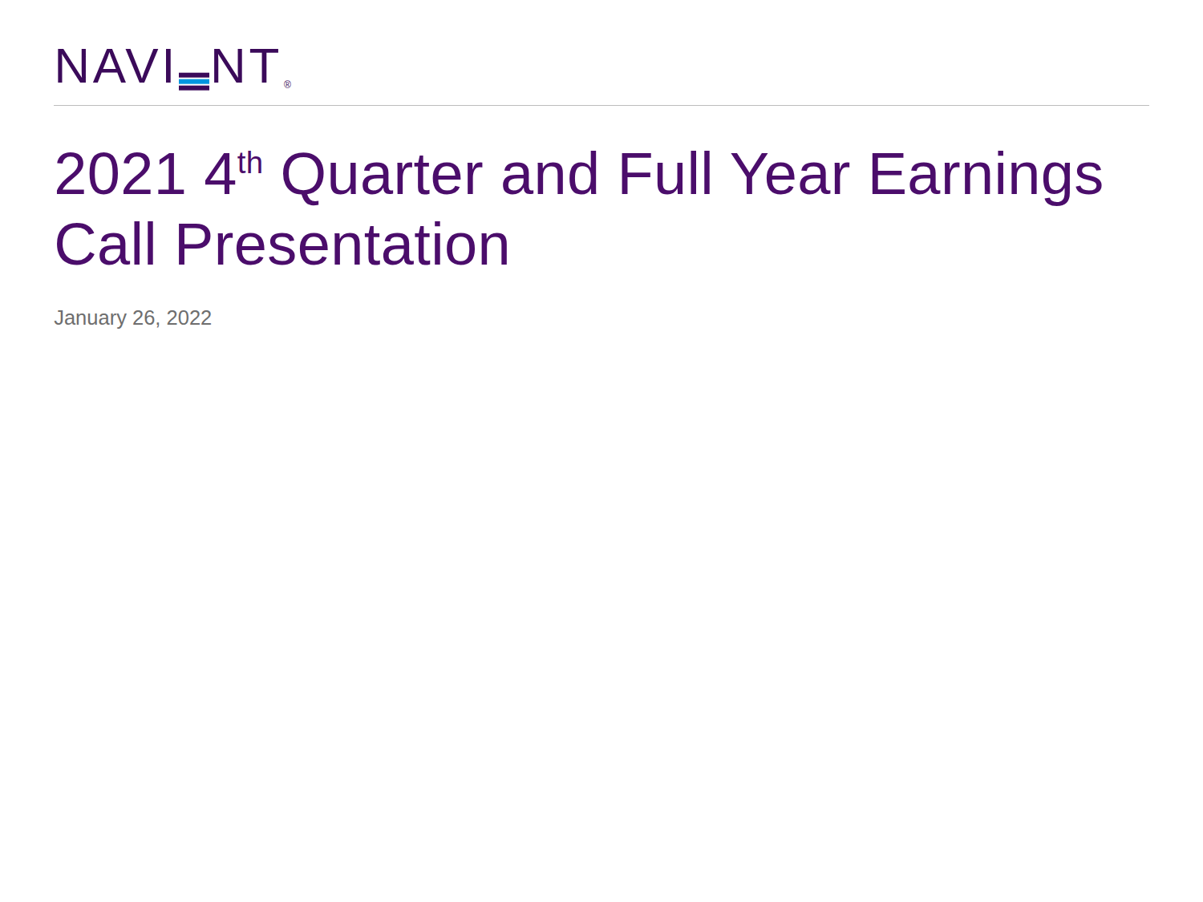NAVI NT®
2021 4th Quarter and Full Year Earnings Call Presentation
January 26, 2022